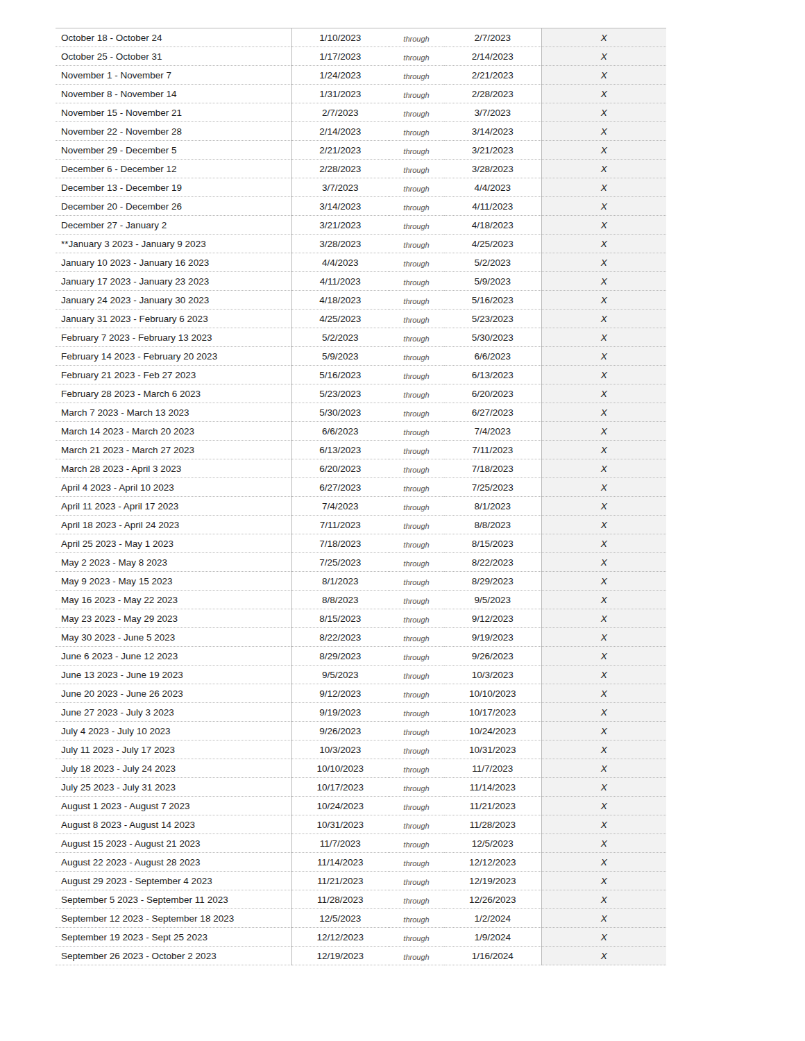| October 18 - October 24 | 1/10/2023 | through | 2/7/2023 | X | |
| October 25 - October 31 | 1/17/2023 | through | 2/14/2023 | X | |
| November 1 - November 7 | 1/24/2023 | through | 2/21/2023 | X | |
| November 8 - November 14 | 1/31/2023 | through | 2/28/2023 | X | |
| November 15 - November 21 | 2/7/2023 | through | 3/7/2023 | X | |
| November 22 - November 28 | 2/14/2023 | through | 3/14/2023 | X | |
| November 29 - December 5 | 2/21/2023 | through | 3/21/2023 | X | |
| December 6 - December 12 | 2/28/2023 | through | 3/28/2023 | X | |
| December 13 - December 19 | 3/7/2023 | through | 4/4/2023 | X | |
| December 20 - December 26 | 3/14/2023 | through | 4/11/2023 | X | |
| December 27 - January 2 | 3/21/2023 | through | 4/18/2023 | X | |
| **January 3 2023 - January 9 2023 | 3/28/2023 | through | 4/25/2023 | X | |
| January 10 2023 - January 16 2023 | 4/4/2023 | through | 5/2/2023 | X | |
| January 17 2023 - January 23 2023 | 4/11/2023 | through | 5/9/2023 | X | |
| January 24 2023 - January 30 2023 | 4/18/2023 | through | 5/16/2023 | X | |
| January 31 2023 - February 6 2023 | 4/25/2023 | through | 5/23/2023 | X | |
| February 7 2023 - February 13 2023 | 5/2/2023 | through | 5/30/2023 | X | |
| February 14 2023 - February 20 2023 | 5/9/2023 | through | 6/6/2023 | X | |
| February 21 2023 - Feb 27 2023 | 5/16/2023 | through | 6/13/2023 | X | |
| February 28 2023 - March 6 2023 | 5/23/2023 | through | 6/20/2023 | X | |
| March 7 2023 - March 13 2023 | 5/30/2023 | through | 6/27/2023 | X | |
| March 14 2023 - March 20 2023 | 6/6/2023 | through | 7/4/2023 | X | |
| March 21 2023 - March 27 2023 | 6/13/2023 | through | 7/11/2023 | X | |
| March 28 2023 - April 3 2023 | 6/20/2023 | through | 7/18/2023 | X | |
| April 4 2023 - April 10 2023 | 6/27/2023 | through | 7/25/2023 | X | |
| April 11 2023 - April 17 2023 | 7/4/2023 | through | 8/1/2023 | X | |
| April 18 2023 - April 24 2023 | 7/11/2023 | through | 8/8/2023 | X | |
| April 25 2023 - May 1 2023 | 7/18/2023 | through | 8/15/2023 | X | |
| May 2 2023 - May 8 2023 | 7/25/2023 | through | 8/22/2023 | X | |
| May 9 2023 - May 15 2023 | 8/1/2023 | through | 8/29/2023 | X | |
| May 16 2023 - May 22 2023 | 8/8/2023 | through | 9/5/2023 | X | |
| May 23 2023 - May 29 2023 | 8/15/2023 | through | 9/12/2023 | X | |
| May 30 2023 - June 5 2023 | 8/22/2023 | through | 9/19/2023 | X | |
| June 6 2023 - June 12 2023 | 8/29/2023 | through | 9/26/2023 | X | |
| June 13 2023 - June 19 2023 | 9/5/2023 | through | 10/3/2023 | X | |
| June 20 2023 - June 26 2023 | 9/12/2023 | through | 10/10/2023 | X | |
| June 27 2023 - July 3 2023 | 9/19/2023 | through | 10/17/2023 | X | |
| July 4 2023 - July 10 2023 | 9/26/2023 | through | 10/24/2023 | X | |
| July 11 2023 - July 17 2023 | 10/3/2023 | through | 10/31/2023 | X | |
| July 18 2023 - July 24 2023 | 10/10/2023 | through | 11/7/2023 | X | |
| July 25 2023 - July 31 2023 | 10/17/2023 | through | 11/14/2023 | X | |
| August 1 2023 - August 7 2023 | 10/24/2023 | through | 11/21/2023 | X | |
| August 8 2023 - August 14 2023 | 10/31/2023 | through | 11/28/2023 | X | |
| August 15 2023 - August 21 2023 | 11/7/2023 | through | 12/5/2023 | X | |
| August 22 2023 - August 28 2023 | 11/14/2023 | through | 12/12/2023 | X | |
| August 29 2023 - September 4 2023 | 11/21/2023 | through | 12/19/2023 | X | |
| September 5 2023 - September 11 2023 | 11/28/2023 | through | 12/26/2023 | X | |
| September 12 2023 - September 18 2023 | 12/5/2023 | through | 1/2/2024 | X | |
| September 19 2023 - Sept 25 2023 | 12/12/2023 | through | 1/9/2024 | X | |
| September 26 2023 - October 2 2023 | 12/19/2023 | through | 1/16/2024 | X | |